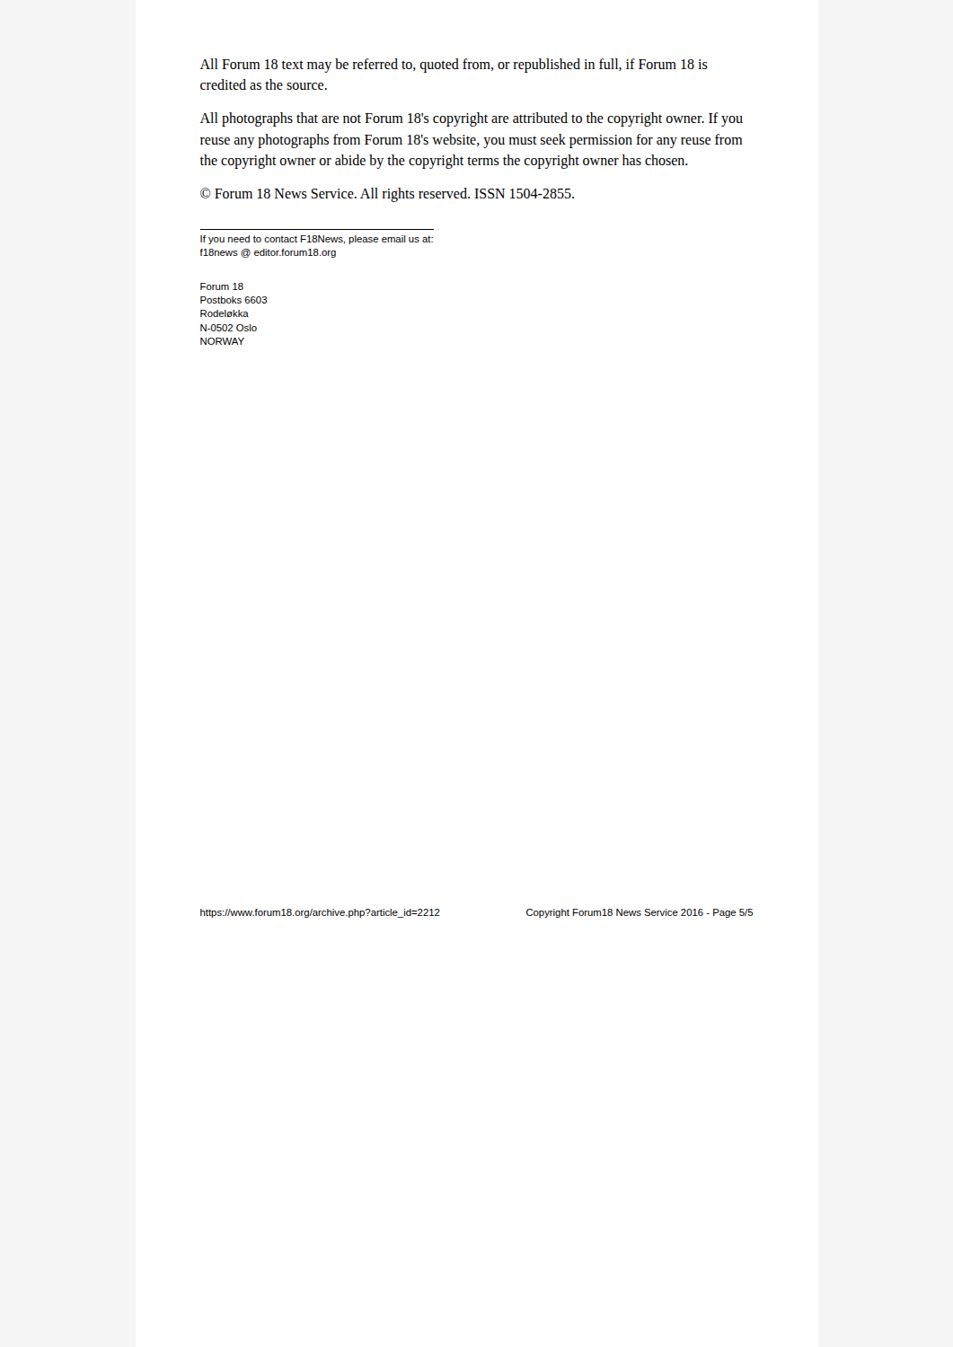All Forum 18 text may be referred to, quoted from, or republished in full, if Forum 18 is credited as the source.
All photographs that are not Forum 18's copyright are attributed to the copyright owner. If you reuse any photographs from Forum 18's website, you must seek permission for any reuse from the copyright owner or abide by the copyright terms the copyright owner has chosen.
© Forum 18 News Service. All rights reserved. ISSN 1504-2855.
If you need to contact F18News, please email us at:
f18news @ editor.forum18.org
Forum 18
Postboks 6603
Rodeløkka
N-0502 Oslo
NORWAY
https://www.forum18.org/archive.php?article_id=2212 Copyright Forum18 News Service 2016 - Page 5/5